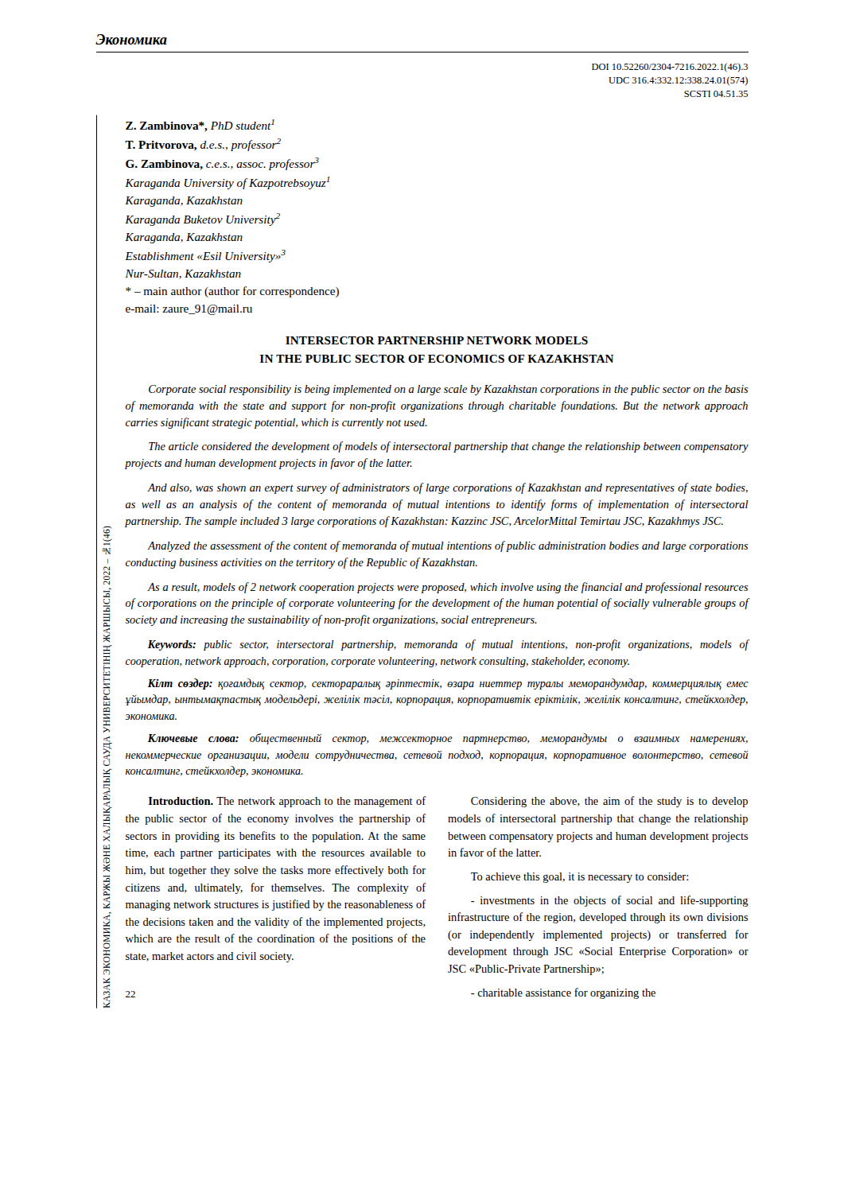Экономика
DOI 10.52260/2304-7216.2022.1(46).3
UDC 316.4:332.12:338.24.01(574)
SCSTI 04.51.35
КАЗАК ЭКОНОМИКА, КАРЖЫ ЖӘНЕ ХАЛЫҚАРАЛЫҚ САУДА УНИВЕРСИТЕТІНІҢ ЖАРШЫСЫ, 2022 – №1(46)
Z. Zambinova*, PhD student1
T. Pritvorova, d.e.s., professor2
G. Zambinova, c.e.s., assoc. professor3
Karaganda University of Kazpotrebsoyuz1
Karaganda, Kazakhstan
Karaganda Buketov University2
Karaganda, Kazakhstan
Establishment «Esil University»3
Nur-Sultan, Kazakhstan
* – main author (author for correspondence)
e-mail: zaure_91@mail.ru
Intersector Partnership Network Models
in the Public Sector of Economics of Kazakhstan
Corporate social responsibility is being implemented on a large scale by Kazakhstan corporations in the public sector on the basis of memoranda with the state and support for non-profit organizations through charitable foundations. But the network approach carries significant strategic potential, which is currently not used.
The article considered the development of models of intersectoral partnership that change the relationship between compensatory projects and human development projects in favor of the latter.
And also, was shown an expert survey of administrators of large corporations of Kazakhstan and representatives of state bodies, as well as an analysis of the content of memoranda of mutual intentions to identify forms of implementation of intersectoral partnership. The sample included 3 large corporations of Kazakhstan: Kazzinc JSC, ArcelorMittal Temirtau JSC, Kazakhmys JSC.
Analyzed the assessment of the content of memoranda of mutual intentions of public administration bodies and large corporations conducting business activities on the territory of the Republic of Kazakhstan.
As a result, models of 2 network cooperation projects were proposed, which involve using the financial and professional resources of corporations on the principle of corporate volunteering for the development of the human potential of socially vulnerable groups of society and increasing the sustainability of non-profit organizations, social entrepreneurs.
Keywords: public sector, intersectoral partnership, memoranda of mutual intentions, non-profit organizations, models of cooperation, network approach, corporation, corporate volunteering, network consulting, stakeholder, economy.
Кілт сөздер: қоғамдық сектор, секторaралық әріптестік, өзара ниеттер туралы меморандумдар, коммерциялық емес ұйымдар, ынтымақтастық модельдері, желілік тәсіл, корпорация, корпоративтік еріктілік, желілік консалтинг, стейкхолдер, экономика.
Ключевые слова: общественный сектор, межсекторное партнерство, меморандумы о взаимных намерениях, некоммерческие организации, модели сотрудничества, сетевой подход, корпорация, корпоративное волонтерство, сетевой консалтинг, стейкхолдер, экономика.
Introduction. The network approach to the management of the public sector of the economy involves the partnership of sectors in providing its benefits to the population. At the same time, each partner participates with the resources available to him, but together they solve the tasks more effectively both for citizens and, ultimately, for themselves. The complexity of managing network structures is justified by the reasonableness of the decisions taken and the validity of the implemented projects, which are the result of the coordination of the positions of the state, market actors and civil society.
22
Considering the above, the aim of the study is to develop models of intersectoral partnership that change the relationship between compensatory projects and human development projects in favor of the latter.
To achieve this goal, it is necessary to consider:
- investments in the objects of social and life-supporting infrastructure of the region, developed through its own divisions (or independently implemented projects) or transferred for development through JSC «Social Enterprise Corporation» or JSC «Public-Private Partnership»;
- charitable assistance for organizing the